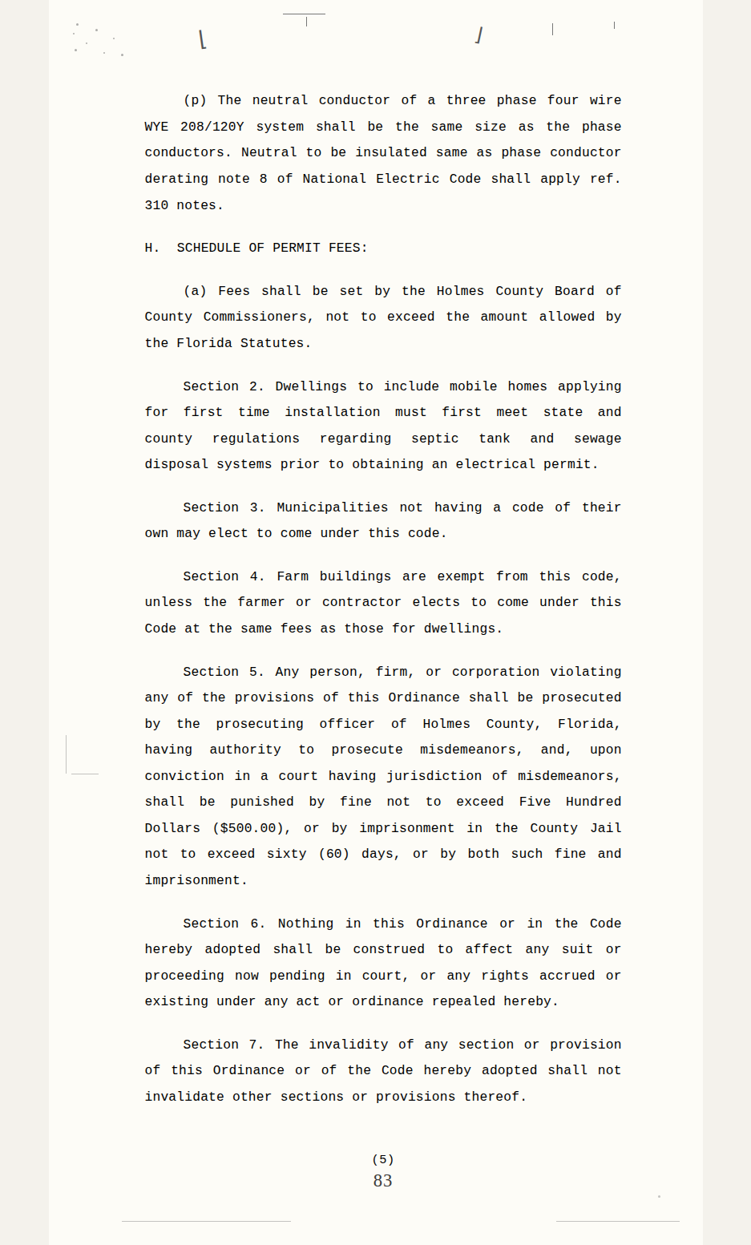⌊
⌋
(p) The neutral conductor of a three phase four wire WYE 208/120Y system shall be the same size as the phase conductors. Neutral to be insulated same as phase conductor derating note 8 of National Electric Code shall apply ref. 310 notes.
H. SCHEDULE OF PERMIT FEES:
(a) Fees shall be set by the Holmes County Board of County Commissioners, not to exceed the amount allowed by the Florida Statutes.
Section 2. Dwellings to include mobile homes applying for first time installation must first meet state and county regulations regarding septic tank and sewage disposal systems prior to obtaining an electrical permit.
Section 3. Municipalities not having a code of their own may elect to come under this code.
Section 4. Farm buildings are exempt from this code, unless the farmer or contractor elects to come under this Code at the same fees as those for dwellings.
Section 5. Any person, firm, or corporation violating any of the provisions of this Ordinance shall be prosecuted by the prosecuting officer of Holmes County, Florida, having authority to prosecute misdemeanors, and, upon conviction in a court having jurisdiction of misdemeanors, shall be punished by fine not to exceed Five Hundred Dollars ($500.00), or by imprisonment in the County Jail not to exceed sixty (60) days, or by both such fine and imprisonment.
Section 6. Nothing in this Ordinance or in the Code hereby adopted shall be construed to affect any suit or proceeding now pending in court, or any rights accrued or existing under any act or ordinance repealed hereby.
Section 7. The invalidity of any section or provision of this Ordinance or of the Code hereby adopted shall not invalidate other sections or provisions thereof.
(5)
83